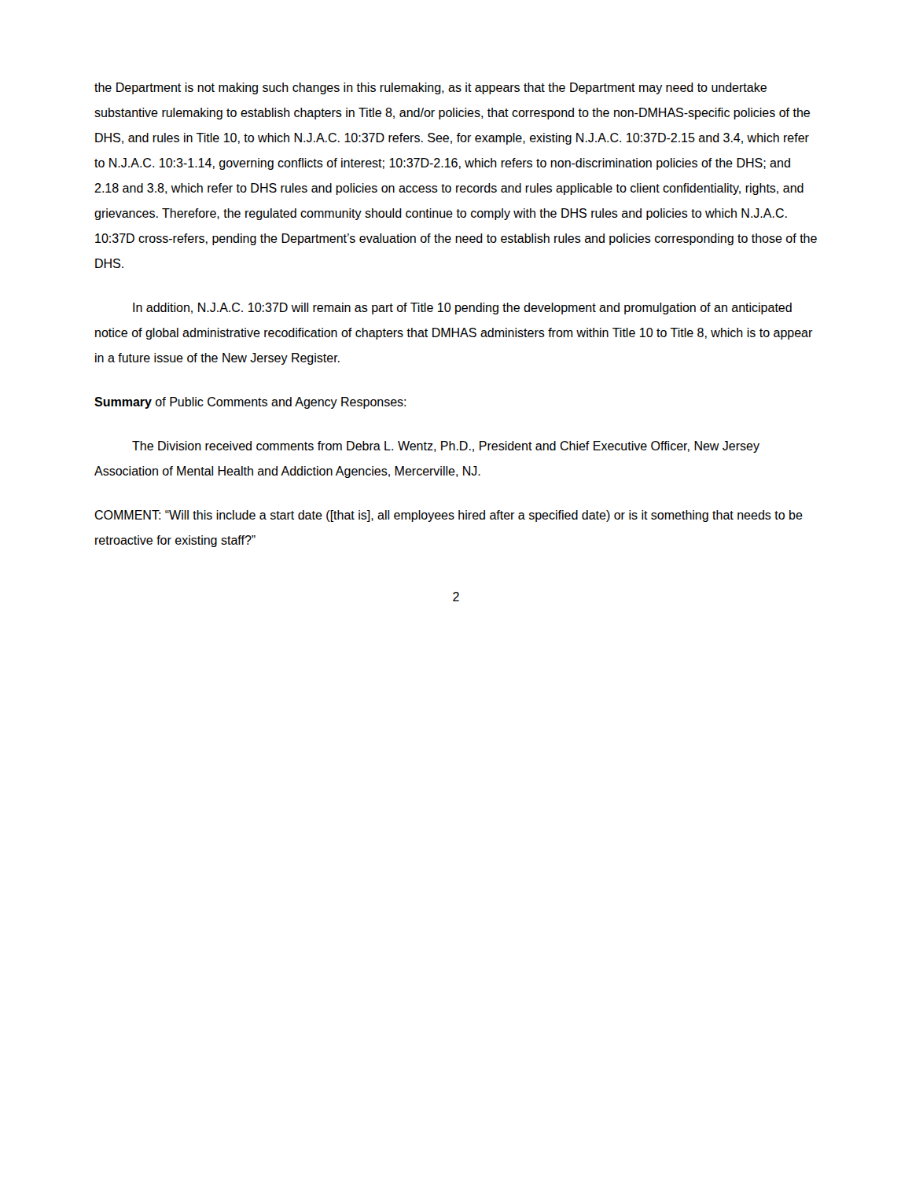the Department is not making such changes in this rulemaking, as it appears that the Department may need to undertake substantive rulemaking to establish chapters in Title 8, and/or policies, that correspond to the non-DMHAS-specific policies of the DHS, and rules in Title 10, to which N.J.A.C. 10:37D refers. See, for example, existing N.J.A.C. 10:37D-2.15 and 3.4, which refer to N.J.A.C. 10:3-1.14, governing conflicts of interest; 10:37D-2.16, which refers to non-discrimination policies of the DHS; and 2.18 and 3.8, which refer to DHS rules and policies on access to records and rules applicable to client confidentiality, rights, and grievances. Therefore, the regulated community should continue to comply with the DHS rules and policies to which N.J.A.C. 10:37D cross-refers, pending the Department’s evaluation of the need to establish rules and policies corresponding to those of the DHS.
In addition, N.J.A.C. 10:37D will remain as part of Title 10 pending the development and promulgation of an anticipated notice of global administrative recodification of chapters that DMHAS administers from within Title 10 to Title 8, which is to appear in a future issue of the New Jersey Register.
Summary of Public Comments and Agency Responses:
The Division received comments from Debra L. Wentz, Ph.D., President and Chief Executive Officer, New Jersey Association of Mental Health and Addiction Agencies, Mercerville, NJ.
COMMENT: “Will this include a start date ([that is], all employees hired after a specified date) or is it something that needs to be retroactive for existing staff?”
2